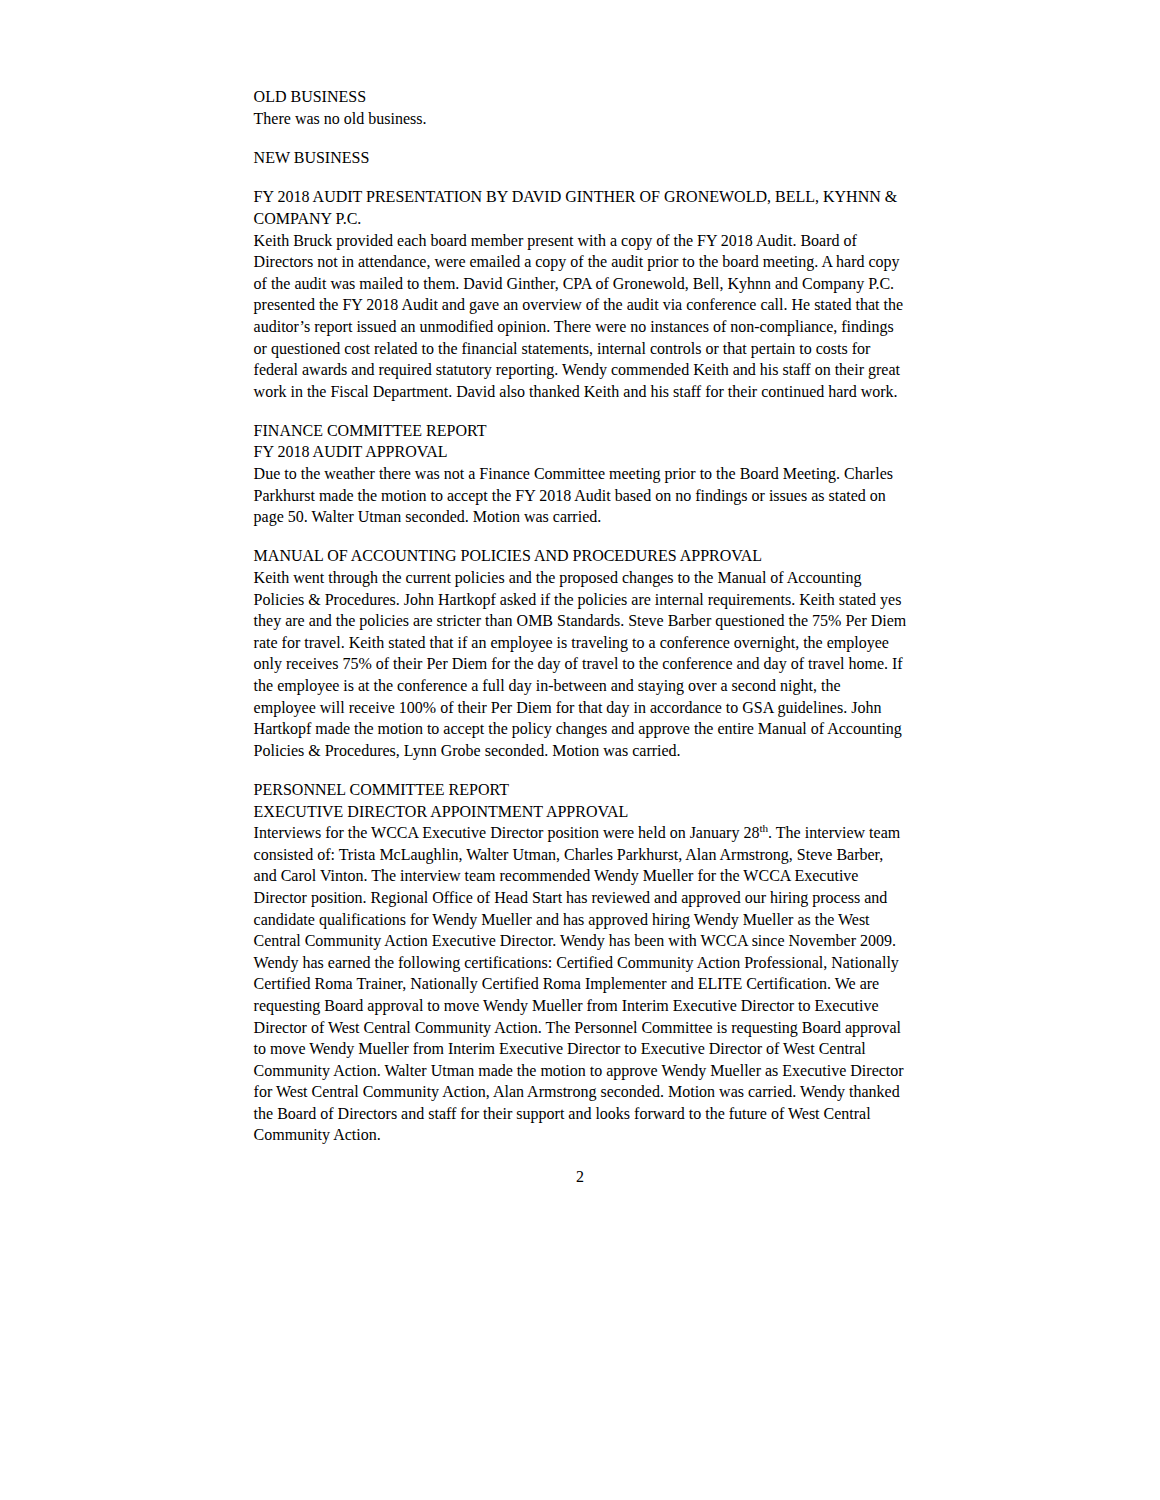Old Business
There was no old business.
New Business
FY 2018 Audit Presentation by David Ginther of Gronewold, Bell, Kyhnn & Company P.C.
Keith Bruck provided each board member present with a copy of the FY 2018 Audit. Board of Directors not in attendance, were emailed a copy of the audit prior to the board meeting. A hard copy of the audit was mailed to them. David Ginther, CPA of Gronewold, Bell, Kyhnn and Company P.C. presented the FY 2018 Audit and gave an overview of the audit via conference call. He stated that the auditor’s report issued an unmodified opinion. There were no instances of non-compliance, findings or questioned cost related to the financial statements, internal controls or that pertain to costs for federal awards and required statutory reporting. Wendy commended Keith and his staff on their great work in the Fiscal Department. David also thanked Keith and his staff for their continued hard work.
Finance Committee Report
FY 2018 Audit Approval
Due to the weather there was not a Finance Committee meeting prior to the Board Meeting. Charles Parkhurst made the motion to accept the FY 2018 Audit based on no findings or issues as stated on page 50. Walter Utman seconded. Motion was carried.
Manual of Accounting Policies and Procedures Approval
Keith went through the current policies and the proposed changes to the Manual of Accounting Policies & Procedures. John Hartkopf asked if the policies are internal requirements. Keith stated yes they are and the policies are stricter than OMB Standards. Steve Barber questioned the 75% Per Diem rate for travel. Keith stated that if an employee is traveling to a conference overnight, the employee only receives 75% of their Per Diem for the day of travel to the conference and day of travel home. If the employee is at the conference a full day in-between and staying over a second night, the employee will receive 100% of their Per Diem for that day in accordance to GSA guidelines. John Hartkopf made the motion to accept the policy changes and approve the entire Manual of Accounting Policies & Procedures, Lynn Grobe seconded. Motion was carried.
Personnel Committee Report
Executive Director Appointment Approval
Interviews for the WCCA Executive Director position were held on January 28th. The interview team consisted of: Trista McLaughlin, Walter Utman, Charles Parkhurst, Alan Armstrong, Steve Barber, and Carol Vinton. The interview team recommended Wendy Mueller for the WCCA Executive Director position. Regional Office of Head Start has reviewed and approved our hiring process and candidate qualifications for Wendy Mueller and has approved hiring Wendy Mueller as the West Central Community Action Executive Director. Wendy has been with WCCA since November 2009. Wendy has earned the following certifications: Certified Community Action Professional, Nationally Certified Roma Trainer, Nationally Certified Roma Implementer and ELITE Certification. We are requesting Board approval to move Wendy Mueller from Interim Executive Director to Executive Director of West Central Community Action. The Personnel Committee is requesting Board approval to move Wendy Mueller from Interim Executive Director to Executive Director of West Central Community Action. Walter Utman made the motion to approve Wendy Mueller as Executive Director for West Central Community Action, Alan Armstrong seconded. Motion was carried. Wendy thanked the Board of Directors and staff for their support and looks forward to the future of West Central Community Action.
2